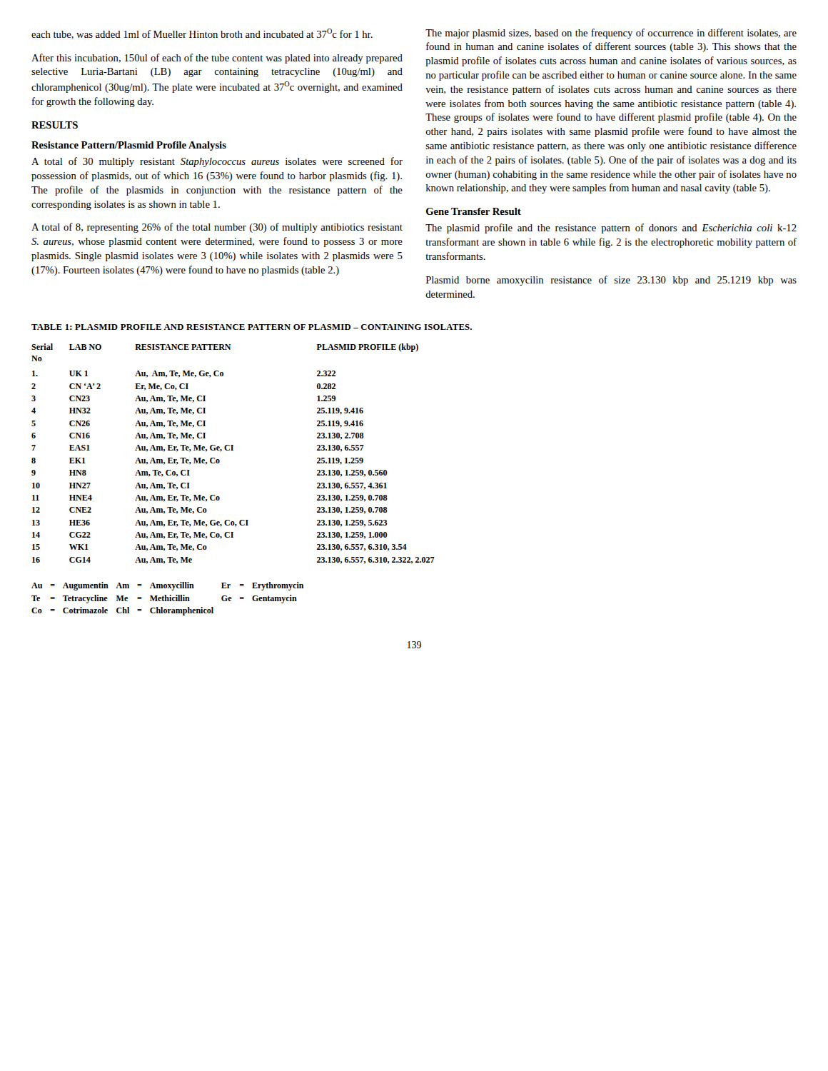each tube, was added 1ml of Mueller Hinton broth and incubated at 37Oc for 1 hr.
After this incubation, 150ul of each of the tube content was plated into already prepared selective Luria-Bartani (LB) agar containing tetracycline (10ug/ml) and chloramphenicol (30ug/ml). The plate were incubated at 37Oc overnight, and examined for growth the following day.
RESULTS
Resistance Pattern/Plasmid Profile Analysis
A total of 30 multiply resistant Staphylococcus aureus isolates were screened for possession of plasmids, out of which 16 (53%) were found to harbor plasmids (fig. 1). The profile of the plasmids in conjunction with the resistance pattern of the corresponding isolates is as shown in table 1.
A total of 8, representing 26% of the total number (30) of multiply antibiotics resistant S. aureus, whose plasmid content were determined, were found to possess 3 or more plasmids. Single plasmid isolates were 3 (10%) while isolates with 2 plasmids were 5 (17%). Fourteen isolates (47%) were found to have no plasmids (table 2.)
The major plasmid sizes, based on the frequency of occurrence in different isolates, are found in human and canine isolates of different sources (table 3). This shows that the plasmid profile of isolates cuts across human and canine isolates of various sources, as no particular profile can be ascribed either to human or canine source alone. In the same vein, the resistance pattern of isolates cuts across human and canine sources as there were isolates from both sources having the same antibiotic resistance pattern (table 4). These groups of isolates were found to have different plasmid profile (table 4). On the other hand, 2 pairs isolates with same plasmid profile were found to have almost the same antibiotic resistance pattern, as there was only one antibiotic resistance difference in each of the 2 pairs of isolates. (table 5). One of the pair of isolates was a dog and its owner (human) cohabiting in the same residence while the other pair of isolates have no known relationship, and they were samples from human and nasal cavity (table 5).
Gene Transfer Result
The plasmid profile and the resistance pattern of donors and Escherichia coli k-12 transformant are shown in table 6 while fig. 2 is the electrophoretic mobility pattern of transformants.
Plasmid borne amoxycilin resistance of size 23.130 kbp and 25.1219 kbp was determined.
TABLE 1: PLASMID PROFILE AND RESISTANCE PATTERN OF PLASMID – CONTAINING ISOLATES.
| Serial No | LAB NO | RESISTANCE PATTERN | PLASMID PROFILE (kbp) |
| --- | --- | --- | --- |
| 1. | UK 1 | Au, Am, Te, Me, Ge, Co | 2.322 |
| 2 | CN ‘A’ 2 | Er, Me, Co, CI | 0.282 |
| 3 | CN23 | Au, Am, Te, Me, CI | 1.259 |
| 4 | HN32 | Au, Am, Te, Me, CI | 25.119, 9.416 |
| 5 | CN26 | Au, Am, Te, Me, CI | 25.119, 9.416 |
| 6 | CN16 | Au, Am, Te, Me, CI | 23.130, 2.708 |
| 7 | EAS1 | Au, Am, Er, Te, Me, Ge, CI | 23.130, 6.557 |
| 8 | EK1 | Au, Am, Er, Te, Me, Co | 25.119, 1.259 |
| 9 | HN8 | Am, Te, Co, CI | 23.130, 1.259, 0.560 |
| 10 | HN27 | Au, Am, Te, CI | 23.130, 6.557, 4.361 |
| 11 | HNE4 | Au, Am, Er, Te, Me, Co | 23.130, 1.259, 0.708 |
| 12 | CNE2 | Au, Am, Te, Me, Co | 23.130, 1.259, 0.708 |
| 13 | HE36 | Au, Am, Er, Te, Me, Ge, Co, CI | 23.130, 1.259, 5.623 |
| 14 | CG22 | Au, Am, Er, Te, Me, Co, CI | 23.130, 1.259, 1.000 |
| 15 | WK1 | Au, Am, Te, Me, Co | 23.130, 6.557, 6.310, 3.54 |
| 16 | CG14 | Au, Am, Te, Me | 23.130, 6.557, 6.310, 2.322, 2.027 |
| Au | = | Augumentin | Am | = | Amoxycillin | Er | = | Erythromycin |
| Te | = | Tetracycline | Me | = | Methicillin | Ge | = | Gentamycin |
| Co | = | Cotrimazole | Chl | = | Chloramphenicol | | | |
139